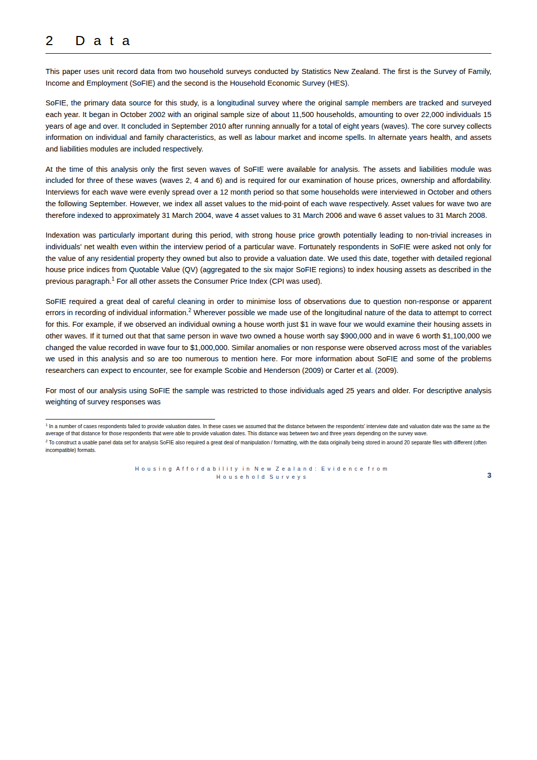2 D a t a
This paper uses unit record data from two household surveys conducted by Statistics New Zealand. The first is the Survey of Family, Income and Employment (SoFIE) and the second is the Household Economic Survey (HES).
SoFIE, the primary data source for this study, is a longitudinal survey where the original sample members are tracked and surveyed each year. It began in October 2002 with an original sample size of about 11,500 households, amounting to over 22,000 individuals 15 years of age and over. It concluded in September 2010 after running annually for a total of eight years (waves). The core survey collects information on individual and family characteristics, as well as labour market and income spells. In alternate years health, and assets and liabilities modules are included respectively.
At the time of this analysis only the first seven waves of SoFIE were available for analysis. The assets and liabilities module was included for three of these waves (waves 2, 4 and 6) and is required for our examination of house prices, ownership and affordability. Interviews for each wave were evenly spread over a 12 month period so that some households were interviewed in October and others the following September. However, we index all asset values to the mid-point of each wave respectively. Asset values for wave two are therefore indexed to approximately 31 March 2004, wave 4 asset values to 31 March 2006 and wave 6 asset values to 31 March 2008.
Indexation was particularly important during this period, with strong house price growth potentially leading to non-trivial increases in individuals' net wealth even within the interview period of a particular wave. Fortunately respondents in SoFIE were asked not only for the value of any residential property they owned but also to provide a valuation date. We used this date, together with detailed regional house price indices from Quotable Value (QV) (aggregated to the six major SoFIE regions) to index housing assets as described in the previous paragraph.1 For all other assets the Consumer Price Index (CPI was used).
SoFIE required a great deal of careful cleaning in order to minimise loss of observations due to question non-response or apparent errors in recording of individual information.2 Wherever possible we made use of the longitudinal nature of the data to attempt to correct for this. For example, if we observed an individual owning a house worth just $1 in wave four we would examine their housing assets in other waves. If it turned out that that same person in wave two owned a house worth say $900,000 and in wave 6 worth $1,100,000 we changed the value recorded in wave four to $1,000,000. Similar anomalies or non response were observed across most of the variables we used in this analysis and so are too numerous to mention here. For more information about SoFIE and some of the problems researchers can expect to encounter, see for example Scobie and Henderson (2009) or Carter et al. (2009).
For most of our analysis using SoFIE the sample was restricted to those individuals aged 25 years and older. For descriptive analysis weighting of survey responses was
1 In a number of cases respondents failed to provide valuation dates. In these cases we assumed that the distance between the respondents' interview date and valuation date was the same as the average of that distance for those respondents that were able to provide valuation dates. This distance was between two and three years depending on the survey wave.
2 To construct a usable panel data set for analysis SoFIE also required a great deal of manipulation / formatting, with the data originally being stored in around 20 separate files with different (often incompatible) formats.
H o u s i n g A f f o r d a b i l i t y i n N e w Z e a l a n d : E v i d e n c e f r o m
H o u s e h o l d S u r v e y s
3